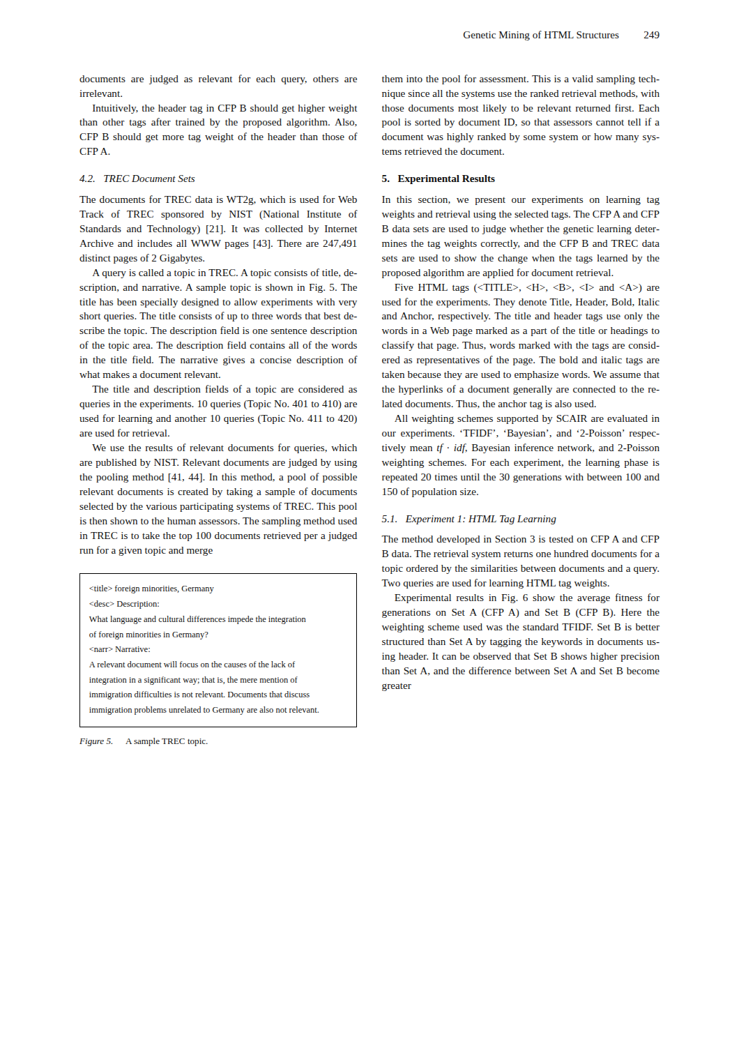Genetic Mining of HTML Structures 249
documents are judged as relevant for each query, others are irrelevant.
Intuitively, the header tag in CFP B should get higher weight than other tags after trained by the proposed algorithm. Also, CFP B should get more tag weight of the header than those of CFP A.
4.2. TREC Document Sets
The documents for TREC data is WT2g, which is used for Web Track of TREC sponsored by NIST (National Institute of Standards and Technology) [21]. It was collected by Internet Archive and includes all WWW pages [43]. There are 247,491 distinct pages of 2 Gigabytes.
A query is called a topic in TREC. A topic consists of title, description, and narrative. A sample topic is shown in Fig. 5. The title has been specially designed to allow experiments with very short queries. The title consists of up to three words that best describe the topic. The description field is one sentence description of the topic area. The description field contains all of the words in the title field. The narrative gives a concise description of what makes a document relevant.
The title and description fields of a topic are considered as queries in the experiments. 10 queries (Topic No. 401 to 410) are used for learning and another 10 queries (Topic No. 411 to 420) are used for retrieval.
We use the results of relevant documents for queries, which are published by NIST. Relevant documents are judged by using the pooling method [41, 44]. In this method, a pool of possible relevant documents is created by taking a sample of documents selected by the various participating systems of TREC. This pool is then shown to the human assessors. The sampling method used in TREC is to take the top 100 documents retrieved per a judged run for a given topic and merge
<title> foreign minorities, Germany
<desc> Description:
What language and cultural differences impede the integration
of foreign minorities in Germany?
<narr> Narrative:
A relevant document will focus on the causes of the lack of
integration in a significant way; that is, the mere mention of
immigration difficulties is not relevant. Documents that discuss
immigration problems unrelated to Germany are also not relevant.
Figure 5. A sample TREC topic.
them into the pool for assessment. This is a valid sampling technique since all the systems use the ranked retrieval methods, with those documents most likely to be relevant returned first. Each pool is sorted by document ID, so that assessors cannot tell if a document was highly ranked by some system or how many systems retrieved the document.
5. Experimental Results
In this section, we present our experiments on learning tag weights and retrieval using the selected tags. The CFP A and CFP B data sets are used to judge whether the genetic learning determines the tag weights correctly, and the CFP B and TREC data sets are used to show the change when the tags learned by the proposed algorithm are applied for document retrieval.
Five HTML tags (<TITLE>, <H>, <B>, <I> and <A>) are used for the experiments. They denote Title, Header, Bold, Italic and Anchor, respectively. The title and header tags use only the words in a Web page marked as a part of the title or headings to classify that page. Thus, words marked with the tags are considered as representatives of the page. The bold and italic tags are taken because they are used to emphasize words. We assume that the hyperlinks of a document generally are connected to the related documents. Thus, the anchor tag is also used.
All weighting schemes supported by SCAIR are evaluated in our experiments. ‘TFIDF’, ‘Bayesian’, and ‘2-Poisson’ respectively mean tf · idf, Bayesian inference network, and 2-Poisson weighting schemes. For each experiment, the learning phase is repeated 20 times until the 30 generations with between 100 and 150 of population size.
5.1. Experiment 1: HTML Tag Learning
The method developed in Section 3 is tested on CFP A and CFP B data. The retrieval system returns one hundred documents for a topic ordered by the similarities between documents and a query. Two queries are used for learning HTML tag weights.
Experimental results in Fig. 6 show the average fitness for generations on Set A (CFP A) and Set B (CFP B). Here the weighting scheme used was the standard TFIDF. Set B is better structured than Set A by tagging the keywords in documents using header. It can be observed that Set B shows higher precision than Set A, and the difference between Set A and Set B become greater